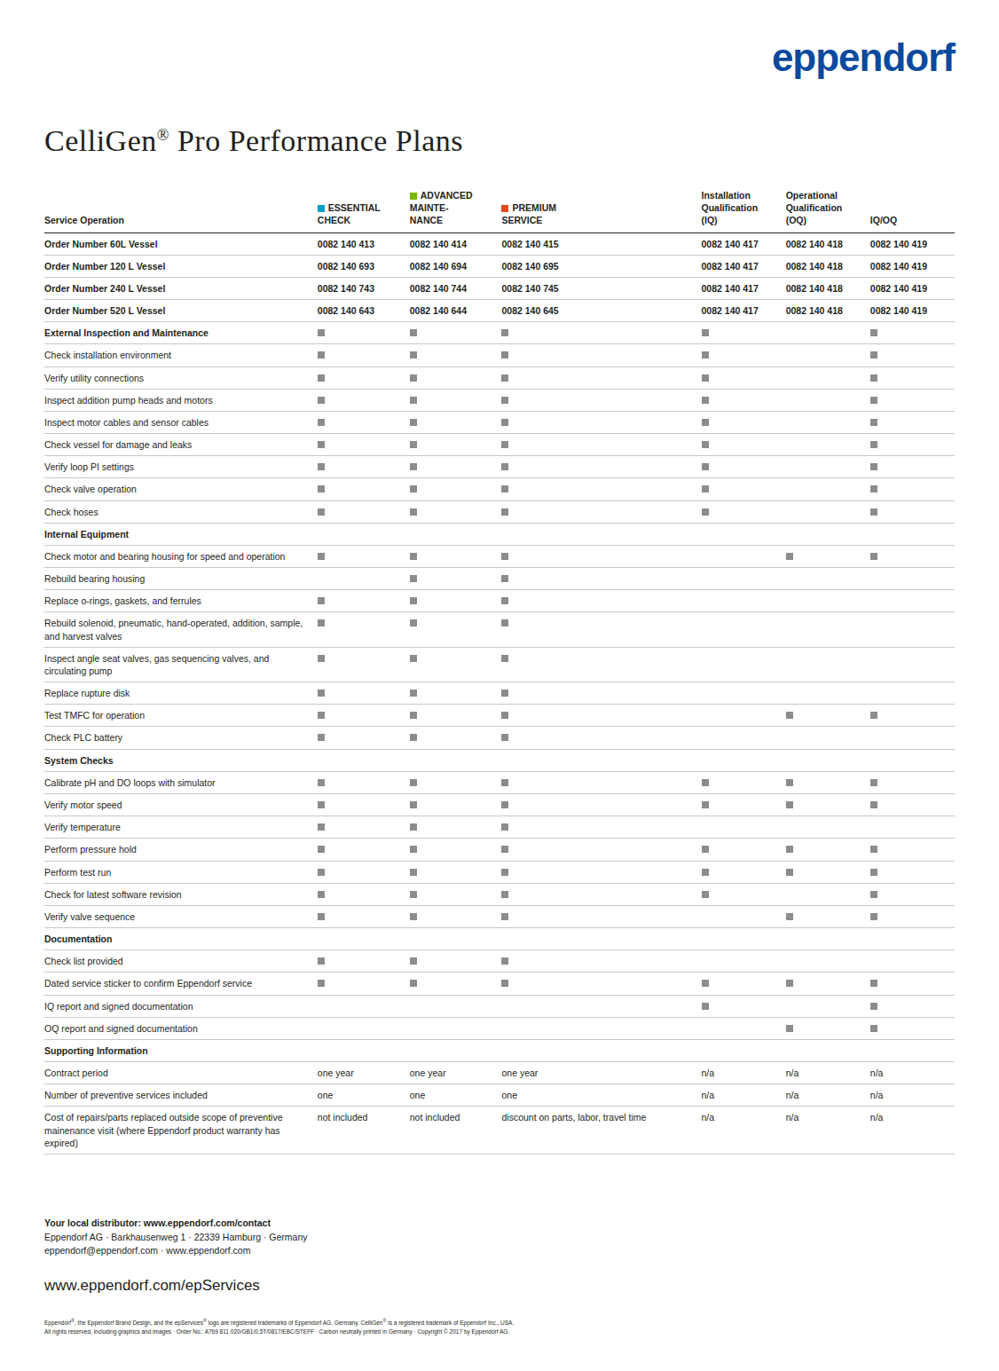eppendorf
CelliGen® Pro Performance Plans
| Service Operation | ESSENTIAL CHECK | ADVANCED MAINTE- NANCE | PREMIUM SERVICE | Installation Qualification (IQ) | Operational Qualification (OQ) | IQ/OQ |
| --- | --- | --- | --- | --- | --- | --- |
| Order Number 60L Vessel | 0082 140 413 | 0082 140 414 | 0082 140 415 | 0082 140 417 | 0082 140 418 | 0082 140 419 |
| Order Number 120 L Vessel | 0082 140 693 | 0082 140 694 | 0082 140 695 | 0082 140 417 | 0082 140 418 | 0082 140 419 |
| Order Number 240 L Vessel | 0082 140 743 | 0082 140 744 | 0082 140 745 | 0082 140 417 | 0082 140 418 | 0082 140 419 |
| Order Number 520 L Vessel | 0082 140 643 | 0082 140 644 | 0082 140 645 | 0082 140 417 | 0082 140 418 | 0082 140 419 |
| External Inspection and Maintenance | | | | | | |
| Check installation environment | | | | | | |
| Verify utility connections | | | | | | |
| Inspect addition pump heads and motors | | | | | | |
| Inspect motor cables and sensor cables | | | | | | |
| Check vessel for damage and leaks | | | | | | |
| Verify loop PI settings | | | | | | |
| Check valve operation | | | | | | |
| Check hoses | | | | | | |
| Internal Equipment | | | | | | |
| Check motor and bearing housing for speed and operation | | | | | | |
| Rebuild bearing housing | | | | | | |
| Replace o-rings, gaskets, and ferrules | | | | | | |
| Rebuild solenoid, pneumatic, hand-operated, addition, sample, and harvest valves | | | | | | |
| Inspect angle seat valves, gas sequencing valves, and circulating pump | | | | | | |
| Replace rupture disk | | | | | | |
| Test TMFC for operation | | | | | | |
| Check PLC battery | | | | | | |
| System Checks | | | | | | |
| Calibrate pH and DO loops with simulator | | | | | | |
| Verify motor speed | | | | | | |
| Verify temperature | | | | | | |
| Perform pressure hold | | | | | | |
| Perform test run | | | | | | |
| Check for latest software revision | | | | | | |
| Verify valve sequence | | | | | | |
| Documentation | | | | | | |
| Check list provided | | | | | | |
| Dated service sticker to confirm Eppendorf service | | | | | | |
| IQ report and signed documentation | | | | | | |
| OQ report and signed documentation | | | | | | |
| Supporting Information | | | | | | |
| Contract period | one year | one year | one year | n/a | n/a | n/a |
| Number of preventive services included | one | one | one | n/a | n/a | n/a |
| Cost of repairs/parts replaced outside scope of preventive mainenance visit (where Eppendorf product warranty has expired) | not included | not included | discount on parts, labor, travel time | n/a | n/a | n/a |
Your local distributor: www.eppendorf.com/contact
Eppendorf AG · Barkhausenweg 1 · 22339 Hamburg · Germany
eppendorf@eppendorf.com · www.eppendorf.com
www.eppendorf.com/epServices
Eppendorf®, the Eppendorf Brand Design, and the epServices® logo are registered trademarks of Eppendorf AG, Germany. CelliGen® is a registered trademark of Eppendorf Inc., USA.
All rights reserved, including graphics and images · Order No.: A769 811 020/GB1/0.5T/0817/EBC/STEFF · Carbon neutrally printed in Germany · Copyright © 2017 by Eppendorf AG.